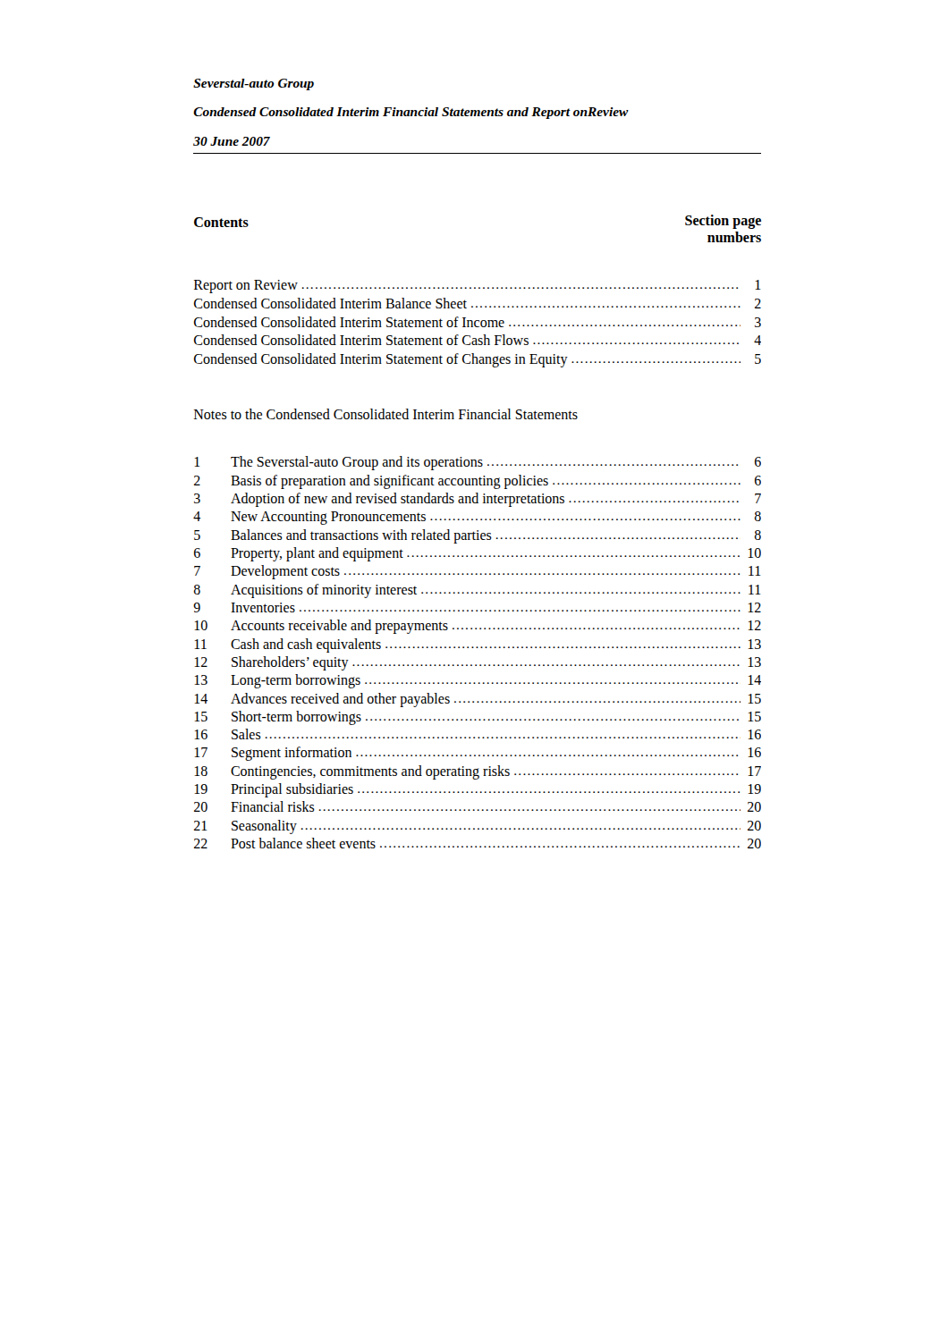Severstal-auto Group
Condensed Consolidated Interim Financial Statements and Report onReview
30 June 2007
Contents
Section page
numbers
Report on Review ................................................................................................................................................. 1
Condensed Consolidated Interim Balance Sheet ............................................................................................................. 2
Condensed Consolidated Interim Statement of Income ............................................................................................. 3
Condensed Consolidated Interim Statement of Cash Flows ......................................................................................... 4
Condensed Consolidated Interim Statement of Changes in Equity ............................................................................. 5
Notes to the Condensed Consolidated Interim Financial Statements
1 The Severstal-auto Group and its operations ..................................................................................................... 6
2 Basis of preparation and significant accounting policies ................................................................................. 6
3 Adoption of new and revised standards and interpretations ............................................................................. 7
4 New Accounting Pronouncements ................................................................................................................. 8
5 Balances and transactions with related parties ................................................................................................. 8
6 Property, plant and equipment ..................................................................................................................... 10
7 Development costs ..................................................................................................................................... 11
8 Acquisitions of minority interest ................................................................................................................. 11
9 Inventories ................................................................................................................................................. 12
10 Accounts receivable and prepayments ......................................................................................................... 12
11 Cash and cash equivalents ............................................................................................................................. 13
12 Shareholders’ equity ................................................................................................................................. 13
13 Long-term borrowings ............................................................................................................................. 14
14 Advances received and other payables ......................................................................................................... 15
15 Short-term borrowings ............................................................................................................................. 15
16 Sales ............................................................................................................................................................. 16
17 Segment information ................................................................................................................................. 16
18 Contingencies, commitments and operating risks ......................................................................................... 17
19 Principal subsidiaries ................................................................................................................................. 19
20 Financial risks ............................................................................................................................................. 20
21 Seasonality ................................................................................................................................................. 20
22 Post balance sheet events ............................................................................................................................. 20